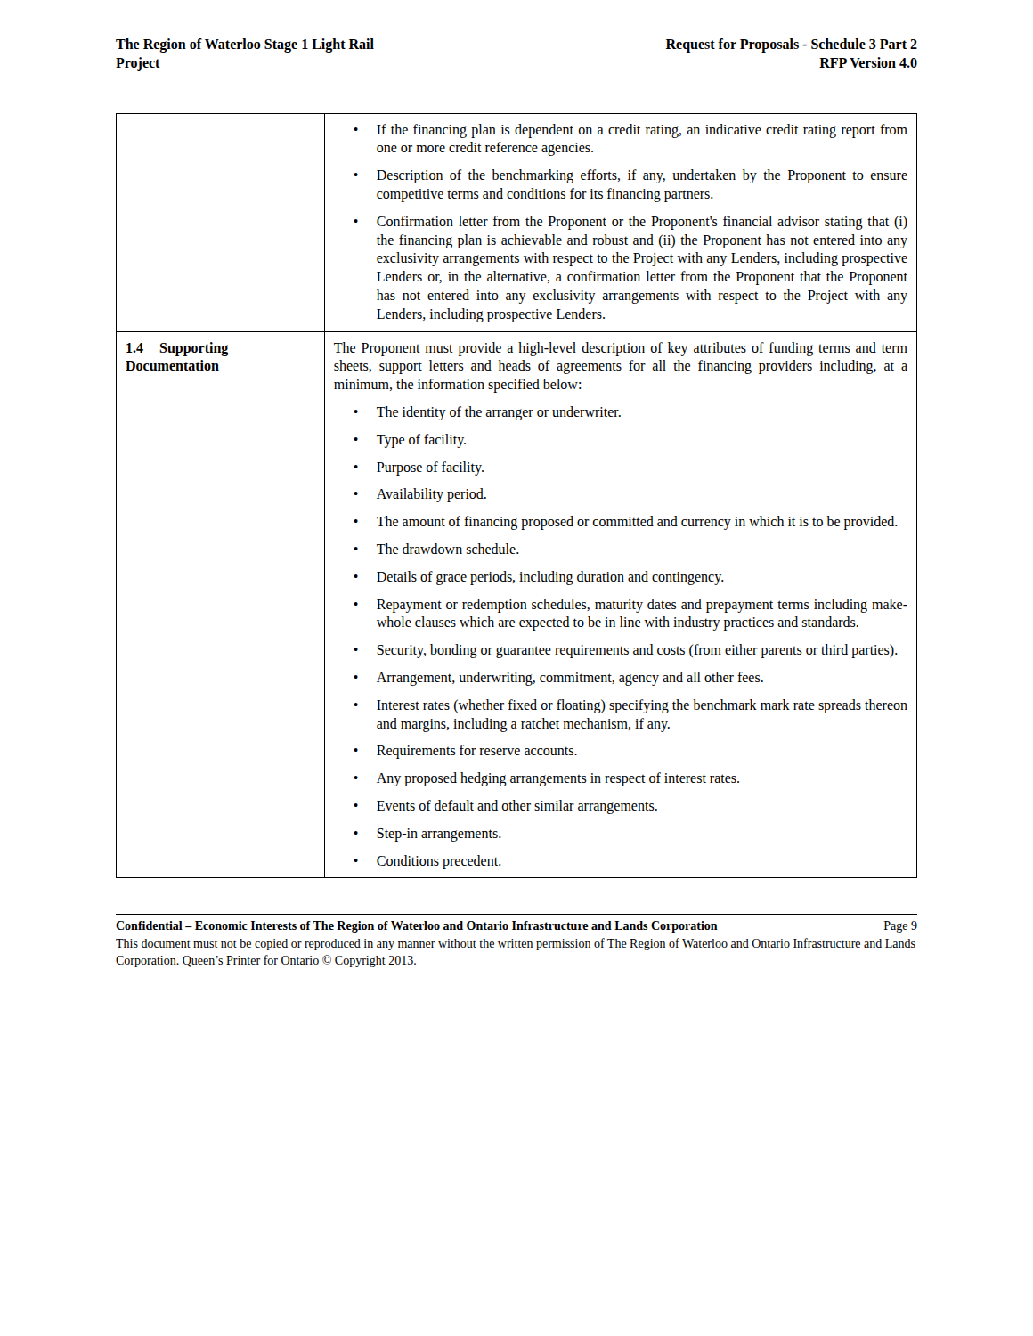The Region of Waterloo Stage 1 Light Rail
Project
Request for Proposals - Schedule 3 Part 2
RFP Version 4.0
| | If the financing plan is dependent on a credit rating, an indicative credit rating report from one or more credit reference agencies. Description of the benchmarking efforts, if any, undertaken by the Proponent to ensure competitive terms and conditions for its financing partners. Confirmation letter from the Proponent or the Proponent's financial advisor stating that (i) the financing plan is achievable and robust and (ii) the Proponent has not entered into any exclusivity arrangements with respect to the Project with any Lenders, including prospective Lenders or, in the alternative, a confirmation letter from the Proponent that the Proponent has not entered into any exclusivity arrangements with respect to the Project with any Lenders, including prospective Lenders. |
| 1.4 Supporting Documentation | The Proponent must provide a high-level description of key attributes of funding terms and term sheets, support letters and heads of agreements for all the financing providers including, at a minimum, the information specified below: The identity of the arranger or underwriter. Type of facility. Purpose of facility. Availability period. The amount of financing proposed or committed and currency in which it is to be provided. The drawdown schedule. Details of grace periods, including duration and contingency. Repayment or redemption schedules, maturity dates and prepayment terms including make-whole clauses which are expected to be in line with industry practices and standards. Security, bonding or guarantee requirements and costs (from either parents or third parties). Arrangement, underwriting, commitment, agency and all other fees. Interest rates (whether fixed or floating) specifying the benchmark mark rate spreads thereon and margins, including a ratchet mechanism, if any. Requirements for reserve accounts. Any proposed hedging arrangements in respect of interest rates. Events of default and other similar arrangements. Step-in arrangements. Conditions precedent. |
Page 9 Confidential – Economic Interests of The Region of Waterloo and Ontario Infrastructure and Lands Corporation This document must not be copied or reproduced in any manner without the written permission of The Region of Waterloo and Ontario Infrastructure and Lands Corporation. Queen’s Printer for Ontario © Copyright 2013.